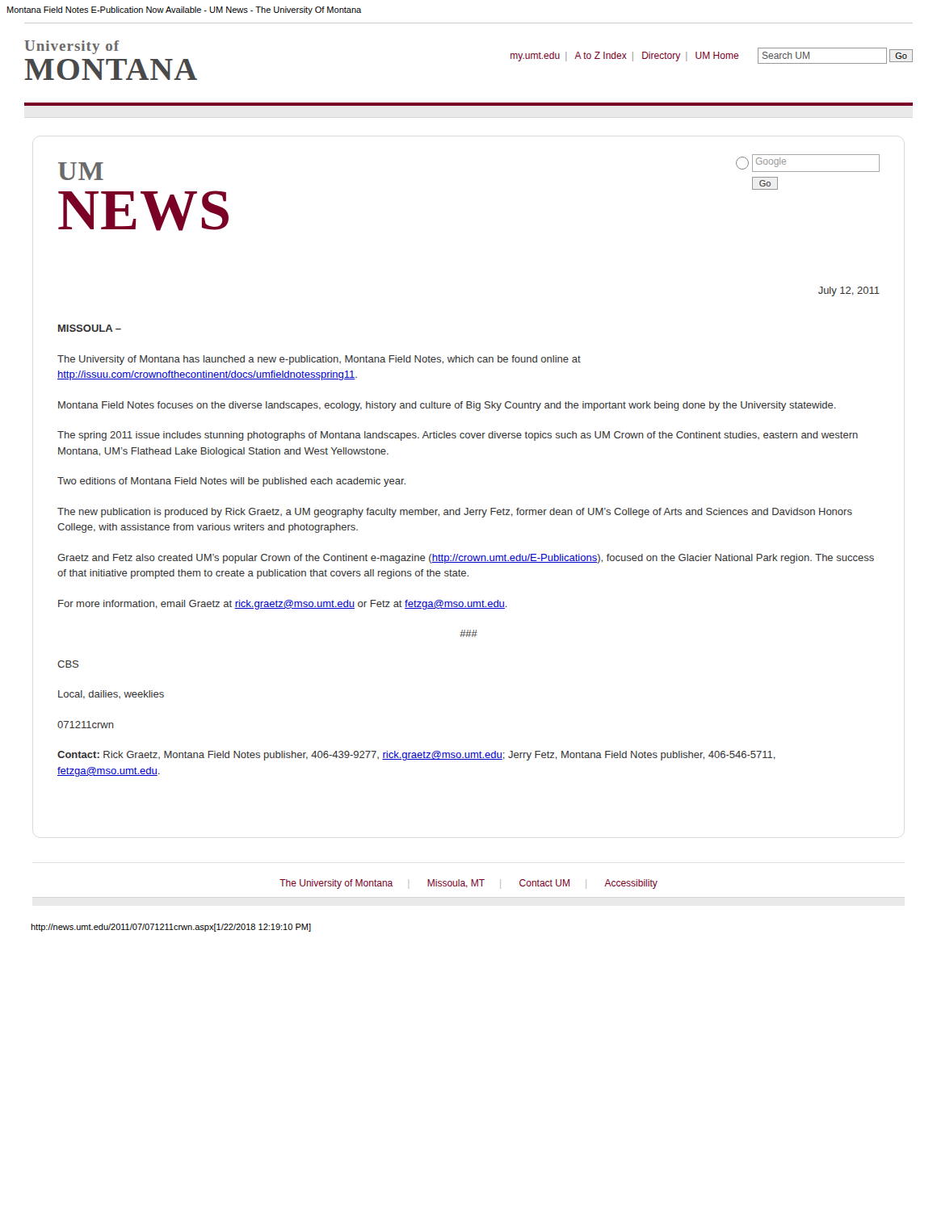Montana Field Notes E-Publication Now Available - UM News - The University Of Montana
University of MONTANA
my.umt.edu| A to Z Index| Directory| UM Home Go
Google Go
UM NEWS
July 12, 2011
MISSOULA –
The University of Montana has launched a new e-publication, Montana Field Notes, which can be found online at http://issuu.com/crownofthecontinent/docs/umfieldnotesspring11.
Montana Field Notes focuses on the diverse landscapes, ecology, history and culture of Big Sky Country and the important work being done by the University statewide.
The spring 2011 issue includes stunning photographs of Montana landscapes. Articles cover diverse topics such as UM Crown of the Continent studies, eastern and western Montana, UM’s Flathead Lake Biological Station and West Yellowstone.
Two editions of Montana Field Notes will be published each academic year.
The new publication is produced by Rick Graetz, a UM geography faculty member, and Jerry Fetz, former dean of UM’s College of Arts and Sciences and Davidson Honors College, with assistance from various writers and photographers.
Graetz and Fetz also created UM’s popular Crown of the Continent e-magazine (http://crown.umt.edu/E-Publications), focused on the Glacier National Park region. The success of that initiative prompted them to create a publication that covers all regions of the state.
For more information, email Graetz at rick.graetz@mso.umt.edu or Fetz at fetzga@mso.umt.edu.
###
CBS
Local, dailies, weeklies
071211crwn
Contact: Rick Graetz, Montana Field Notes publisher, 406-439-9277, rick.graetz@mso.umt.edu; Jerry Fetz, Montana Field Notes publisher, 406-546-5711, fetzga@mso.umt.edu.
The University of Montana| Missoula, MT| Contact UM| Accessibility
http://news.umt.edu/2011/07/071211crwn.aspx[1/22/2018 12:19:10 PM]